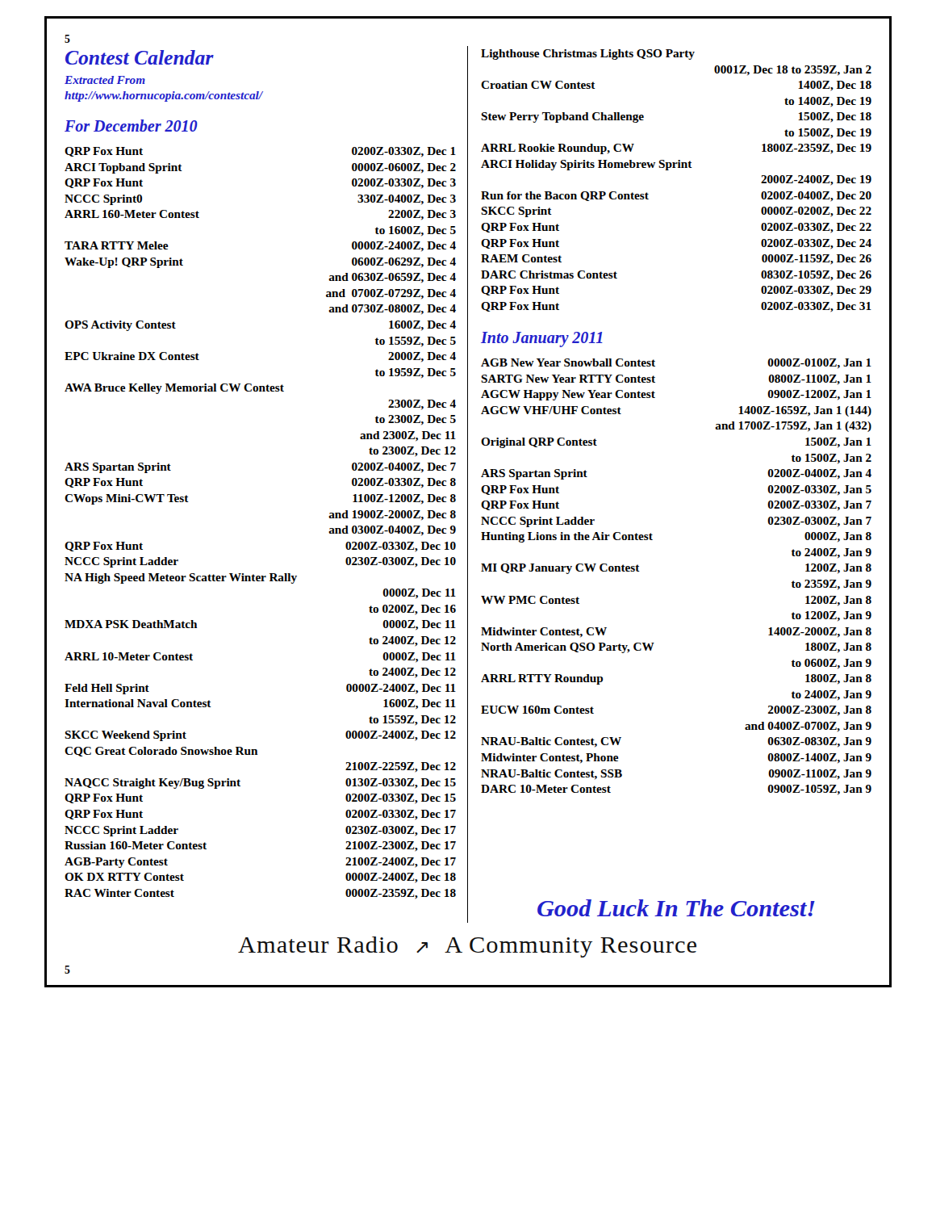5
Contest Calendar
Extracted From
http://www.hornucopia.com/contestcal/
For December 2010
| QRP Fox Hunt | 0200Z-0330Z, Dec 1 |
| ARCI Topband Sprint | 0000Z-0600Z, Dec 2 |
| QRP Fox Hunt | 0200Z-0330Z, Dec 3 |
| NCCC Sprint0 | 330Z-0400Z, Dec 3 |
| ARRL 160-Meter Contest | 2200Z, Dec 3 |
| | to 1600Z, Dec 5 |
| TARA RTTY Melee | 0000Z-2400Z, Dec 4 |
| Wake-Up! QRP Sprint | 0600Z-0629Z, Dec 4 |
| | and 0630Z-0659Z, Dec 4 |
| | and 0700Z-0729Z, Dec 4 |
| | and 0730Z-0800Z, Dec 4 |
| OPS Activity Contest | 1600Z, Dec 4 |
| | to 1559Z, Dec 5 |
| EPC Ukraine DX Contest | 2000Z, Dec 4 |
| | to 1959Z, Dec 5 |
| AWA Bruce Kelley Memorial CW Contest |
| | 2300Z, Dec 4 |
| | to 2300Z, Dec 5 |
| | and 2300Z, Dec 11 |
| | to 2300Z, Dec 12 |
| ARS Spartan Sprint | 0200Z-0400Z, Dec 7 |
| QRP Fox Hunt | 0200Z-0330Z, Dec 8 |
| CWops Mini-CWT Test | 1100Z-1200Z, Dec 8 |
| | and 1900Z-2000Z, Dec 8 |
| | and 0300Z-0400Z, Dec 9 |
| QRP Fox Hunt | 0200Z-0330Z, Dec 10 |
| NCCC Sprint Ladder | 0230Z-0300Z, Dec 10 |
| NA High Speed Meteor Scatter Winter Rally |
| | 0000Z, Dec 11 |
| | to 0200Z, Dec 16 |
| MDXA PSK DeathMatch | 0000Z, Dec 11 |
| | to 2400Z, Dec 12 |
| ARRL 10-Meter Contest | 0000Z, Dec 11 |
| | to 2400Z, Dec 12 |
| Feld Hell Sprint | 0000Z-2400Z, Dec 11 |
| International Naval Contest | 1600Z, Dec 11 |
| | to 1559Z, Dec 12 |
| SKCC Weekend Sprint | 0000Z-2400Z, Dec 12 |
| CQC Great Colorado Snowshoe Run |
| | 2100Z-2259Z, Dec 12 |
| NAQCC Straight Key/Bug Sprint | 0130Z-0330Z, Dec 15 |
| QRP Fox Hunt | 0200Z-0330Z, Dec 15 |
| QRP Fox Hunt | 0200Z-0330Z, Dec 17 |
| NCCC Sprint Ladder | 0230Z-0300Z, Dec 17 |
| Russian 160-Meter Contest | 2100Z-2300Z, Dec 17 |
| AGB-Party Contest | 2100Z-2400Z, Dec 17 |
| OK DX RTTY Contest | 0000Z-2400Z, Dec 18 |
| RAC Winter Contest | 0000Z-2359Z, Dec 18 |
| Lighthouse Christmas Lights QSO Party |
| | 0001Z, Dec 18 to 2359Z, Jan 2 |
| Croatian CW Contest | 1400Z, Dec 18 |
| | to 1400Z, Dec 19 |
| Stew Perry Topband Challenge | 1500Z, Dec 18 |
| | to 1500Z, Dec 19 |
| ARRL Rookie Roundup, CW | 1800Z-2359Z, Dec 19 |
| ARCI Holiday Spirits Homebrew Sprint |
| | 2000Z-2400Z, Dec 19 |
| Run for the Bacon QRP Contest | 0200Z-0400Z, Dec 20 |
| SKCC Sprint | 0000Z-0200Z, Dec 22 |
| QRP Fox Hunt | 0200Z-0330Z, Dec 22 |
| QRP Fox Hunt | 0200Z-0330Z, Dec 24 |
| RAEM Contest | 0000Z-1159Z, Dec 26 |
| DARC Christmas Contest | 0830Z-1059Z, Dec 26 |
| QRP Fox Hunt | 0200Z-0330Z, Dec 29 |
| QRP Fox Hunt | 0200Z-0330Z, Dec 31 |
Into January 2011
| AGB New Year Snowball Contest | 0000Z-0100Z, Jan 1 |
| SARTG New Year RTTY Contest | 0800Z-1100Z, Jan 1 |
| AGCW Happy New Year Contest | 0900Z-1200Z, Jan 1 |
| AGCW VHF/UHF Contest | 1400Z-1659Z, Jan 1 (144) |
| | and 1700Z-1759Z, Jan 1 (432) |
| Original QRP Contest | 1500Z, Jan 1 |
| | to 1500Z, Jan 2 |
| ARS Spartan Sprint | 0200Z-0400Z, Jan 4 |
| QRP Fox Hunt | 0200Z-0330Z, Jan 5 |
| QRP Fox Hunt | 0200Z-0330Z, Jan 7 |
| NCCC Sprint Ladder | 0230Z-0300Z, Jan 7 |
| Hunting Lions in the Air Contest | 0000Z, Jan 8 |
| | to 2400Z, Jan 9 |
| MI QRP January CW Contest | 1200Z, Jan 8 |
| | to 2359Z, Jan 9 |
| WW PMC Contest | 1200Z, Jan 8 |
| | to 1200Z, Jan 9 |
| Midwinter Contest, CW | 1400Z-2000Z, Jan 8 |
| North American QSO Party, CW | 1800Z, Jan 8 |
| | to 0600Z, Jan 9 |
| ARRL RTTY Roundup | 1800Z, Jan 8 |
| | to 2400Z, Jan 9 |
| EUCW 160m Contest | 2000Z-2300Z, Jan 8 |
| | and 0400Z-0700Z, Jan 9 |
| NRAU-Baltic Contest, CW | 0630Z-0830Z, Jan 9 |
| Midwinter Contest, Phone | 0800Z-1400Z, Jan 9 |
| NRAU-Baltic Contest, SSB | 0900Z-1100Z, Jan 9 |
| DARC 10-Meter Contest | 0900Z-1059Z, Jan 9 |
Good Luck In The Contest!
Amateur Radio ↗ A Community Resource
5